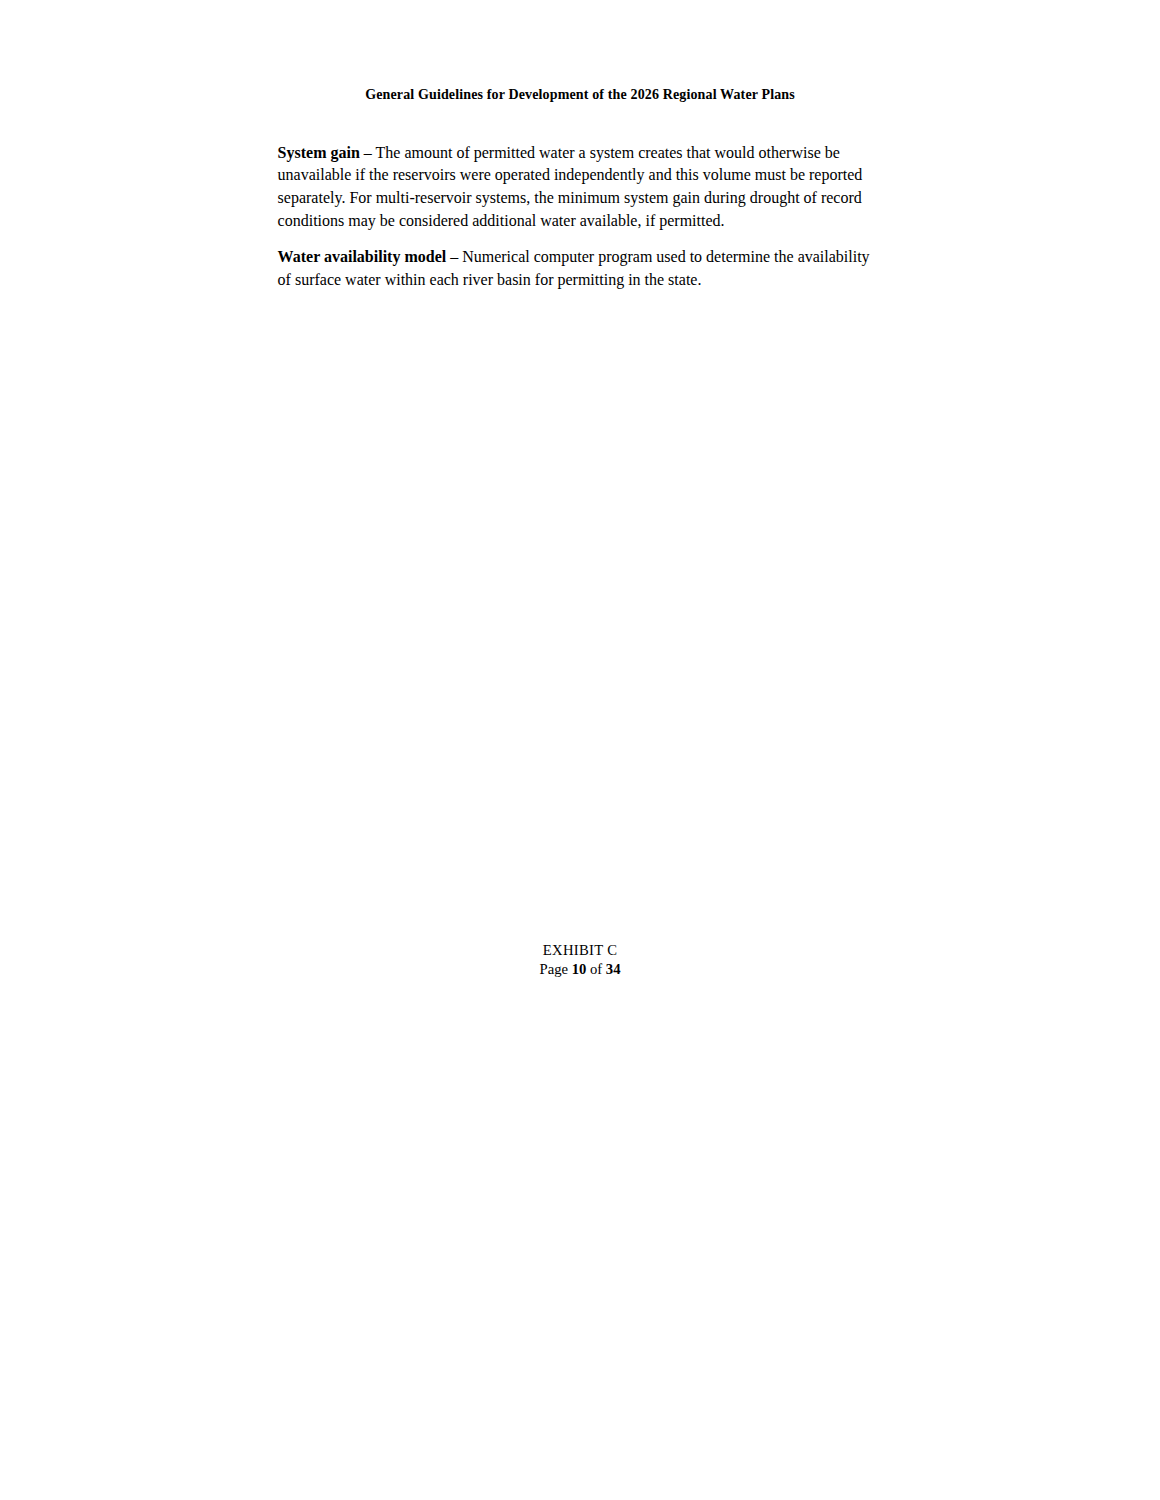General Guidelines for Development of the 2026 Regional Water Plans
System gain – The amount of permitted water a system creates that would otherwise be unavailable if the reservoirs were operated independently and this volume must be reported separately. For multi-reservoir systems, the minimum system gain during drought of record conditions may be considered additional water available, if permitted.
Water availability model – Numerical computer program used to determine the availability of surface water within each river basin for permitting in the state.
EXHIBIT C
Page 10 of 34